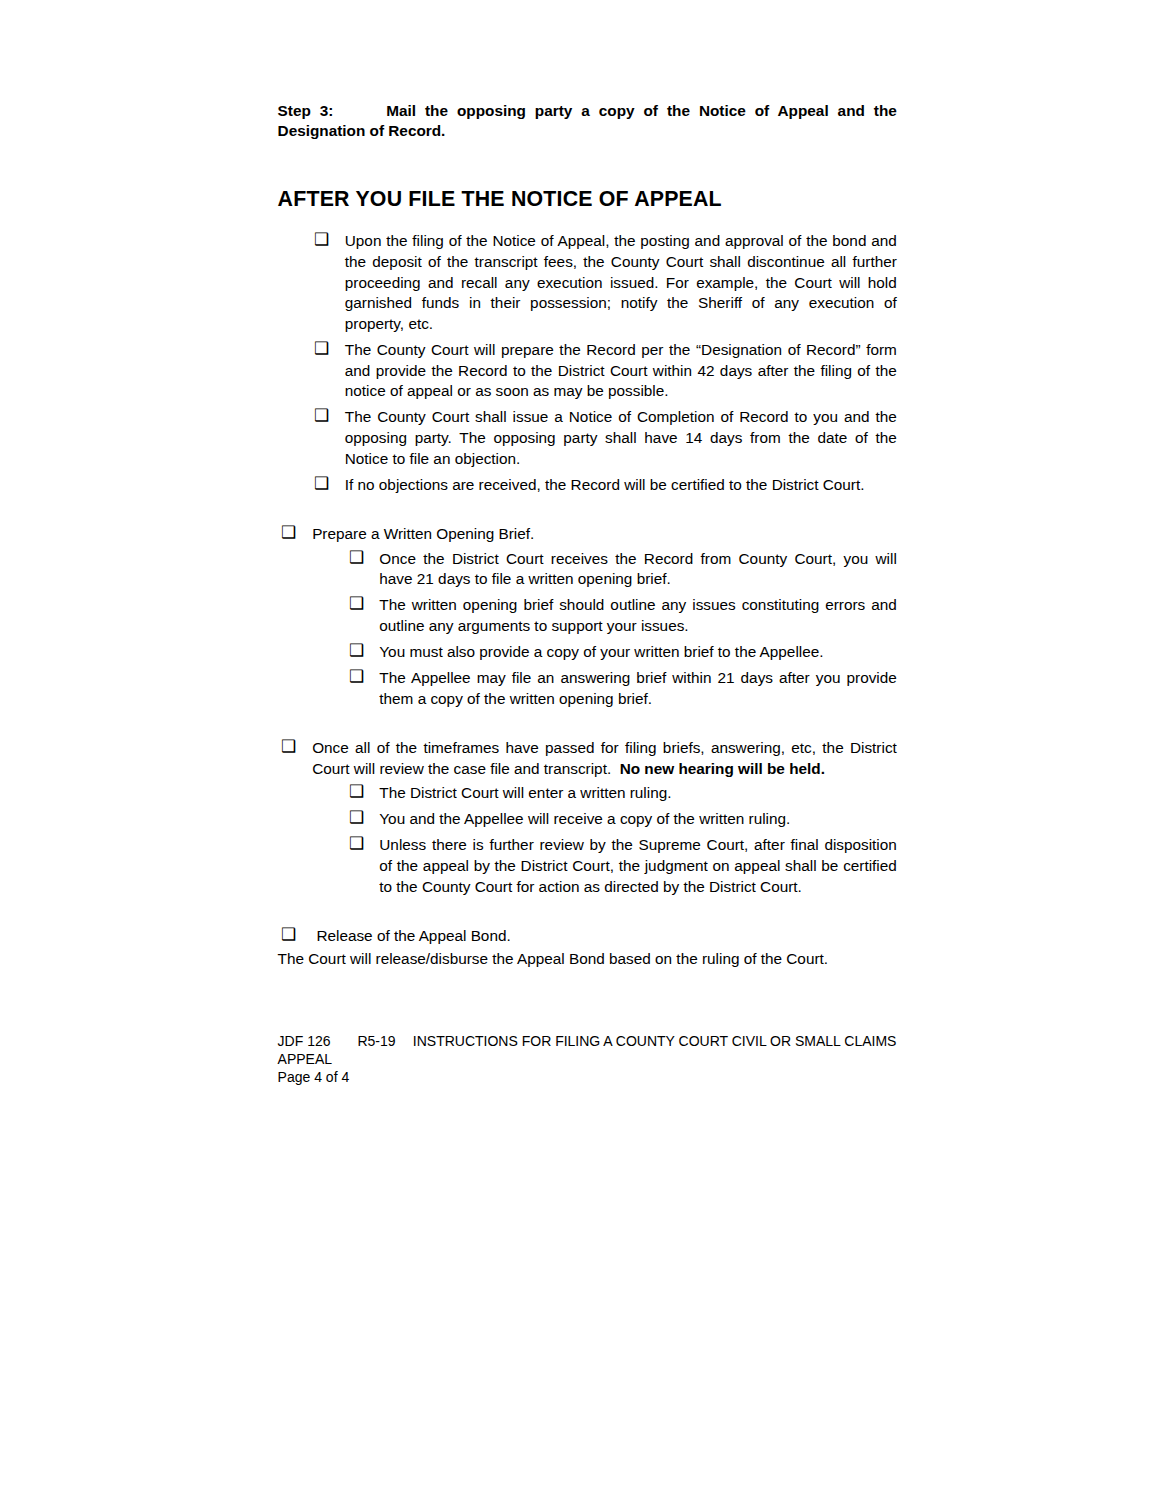Step 3: Mail the opposing party a copy of the Notice of Appeal and the Designation of Record.
AFTER YOU FILE THE NOTICE OF APPEAL
Upon the filing of the Notice of Appeal, the posting and approval of the bond and the deposit of the transcript fees, the County Court shall discontinue all further proceeding and recall any execution issued. For example, the Court will hold garnished funds in their possession; notify the Sheriff of any execution of property, etc.
The County Court will prepare the Record per the “Designation of Record” form and provide the Record to the District Court within 42 days after the filing of the notice of appeal or as soon as may be possible.
The County Court shall issue a Notice of Completion of Record to you and the opposing party. The opposing party shall have 14 days from the date of the Notice to file an objection.
If no objections are received, the Record will be certified to the District Court.
Prepare a Written Opening Brief.
Once the District Court receives the Record from County Court, you will have 21 days to file a written opening brief.
The written opening brief should outline any issues constituting errors and outline any arguments to support your issues.
You must also provide a copy of your written brief to the Appellee.
The Appellee may file an answering brief within 21 days after you provide them a copy of the written opening brief.
Once all of the timeframes have passed for filing briefs, answering, etc, the District Court will review the case file and transcript. No new hearing will be held.
The District Court will enter a written ruling.
You and the Appellee will receive a copy of the written ruling.
Unless there is further review by the Supreme Court, after final disposition of the appeal by the District Court, the judgment on appeal shall be certified to the County Court for action as directed by the District Court.
Release of the Appeal Bond.
The Court will release/disburse the Appeal Bond based on the ruling of the Court.
JDF 126 R5-19 INSTRUCTIONS FOR FILING A COUNTY COURT CIVIL OR SMALL CLAIMS APPEAL
Page 4 of 4